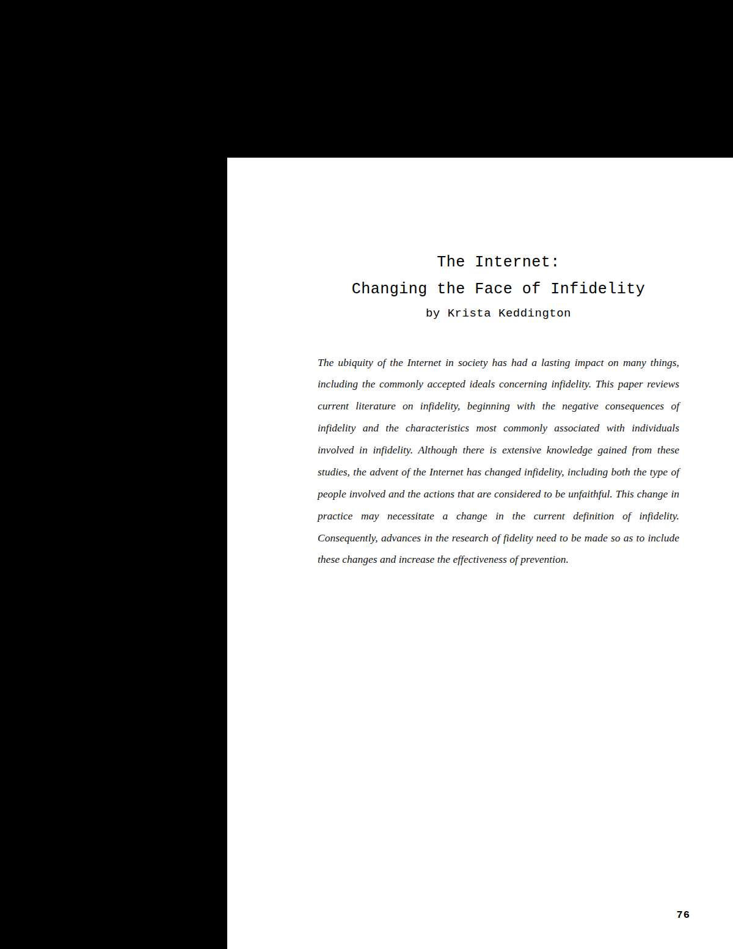The Internet:Changing the Face of Infidelity
by Krista Keddington
The ubiquity of the Internet in society has had a lasting impact on many things, including the commonly accepted ideals concerning infidelity. This paper reviews current literature on infidelity, beginning with the negative consequences of infidelity and the characteristics most commonly associated with individuals involved in infidelity. Although there is extensive knowledge gained from these studies, the advent of the Internet has changed infidelity, including both the type of people involved and the actions that are considered to be unfaithful. This change in practice may necessitate a change in the current definition of infidelity. Consequently, advances in the research of fidelity need to be made so as to include these changes and increase the effectiveness of prevention.
76
1